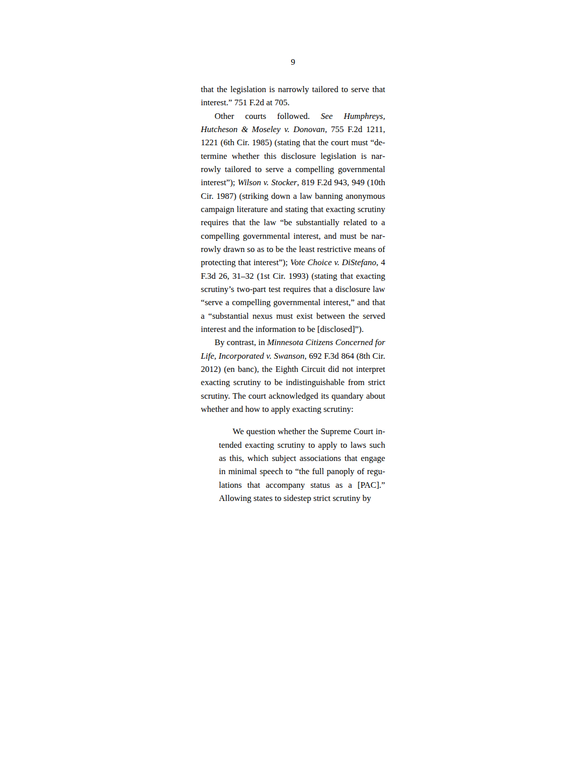9
that the legislation is narrowly tailored to serve that interest.” 751 F.2d at 705.
Other courts followed. See Humphreys, Hutcheson & Moseley v. Donovan, 755 F.2d 1211, 1221 (6th Cir. 1985) (stating that the court must “determine whether this disclosure legislation is narrowly tailored to serve a compelling governmental interest”); Wilson v. Stocker, 819 F.2d 943, 949 (10th Cir. 1987) (striking down a law banning anonymous campaign literature and stating that exacting scrutiny requires that the law “be substantially related to a compelling governmental interest, and must be narrowly drawn so as to be the least restrictive means of protecting that interest”); Vote Choice v. DiStefano, 4 F.3d 26, 31–32 (1st Cir. 1993) (stating that exacting scrutiny’s two-part test requires that a disclosure law “serve a compelling governmental interest,” and that a “substantial nexus must exist between the served interest and the information to be [disclosed]”).
By contrast, in Minnesota Citizens Concerned for Life, Incorporated v. Swanson, 692 F.3d 864 (8th Cir. 2012) (en banc), the Eighth Circuit did not interpret exacting scrutiny to be indistinguishable from strict scrutiny. The court acknowledged its quandary about whether and how to apply exacting scrutiny:
We question whether the Supreme Court intended exacting scrutiny to apply to laws such as this, which subject associations that engage in minimal speech to “the full panoply of regulations that accompany status as a [PAC].” Allowing states to sidestep strict scrutiny by